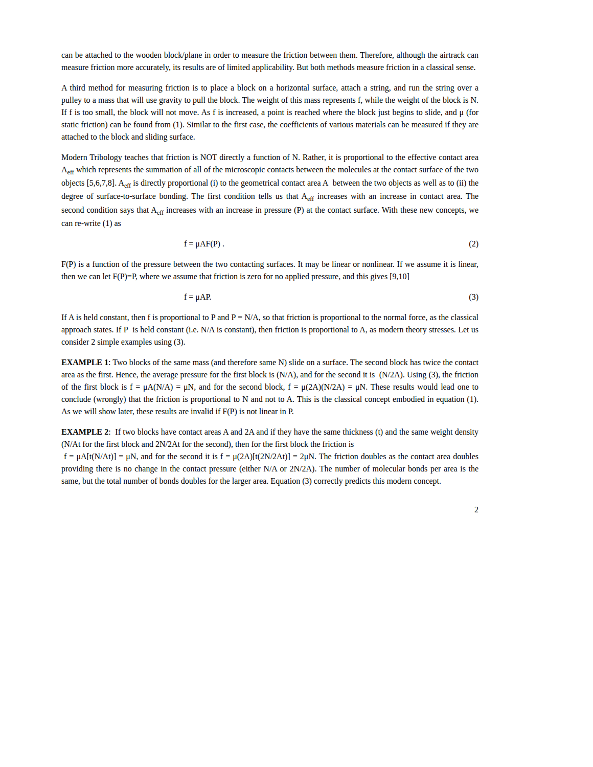can be attached to the wooden block/plane in order to measure the friction between them. Therefore, although the airtrack can measure friction more accurately, its results are of limited applicability. But both methods measure friction in a classical sense.
A third method for measuring friction is to place a block on a horizontal surface, attach a string, and run the string over a pulley to a mass that will use gravity to pull the block. The weight of this mass represents f, while the weight of the block is N. If f is too small, the block will not move. As f is increased, a point is reached where the block just begins to slide, and μ (for static friction) can be found from (1). Similar to the first case, the coefficients of various materials can be measured if they are attached to the block and sliding surface.
Modern Tribology teaches that friction is NOT directly a function of N. Rather, it is proportional to the effective contact area Aeff which represents the summation of all of the microscopic contacts between the molecules at the contact surface of the two objects [5,6,7,8]. Aeff is directly proportional (i) to the geometrical contact area A between the two objects as well as to (ii) the degree of surface-to-surface bonding. The first condition tells us that Aeff increases with an increase in contact area. The second condition says that Aeff increases with an increase in pressure (P) at the contact surface. With these new concepts, we can re-write (1) as
f = μAF(P) .(2)
F(P) is a function of the pressure between the two contacting surfaces. It may be linear or nonlinear. If we assume it is linear, then we can let F(P)=P, where we assume that friction is zero for no applied pressure, and this gives [9,10]
f = μAP.(3)
If A is held constant, then f is proportional to P and P = N/A, so that friction is proportional to the normal force, as the classical approach states. If P is held constant (i.e. N/A is constant), then friction is proportional to A, as modern theory stresses. Let us consider 2 simple examples using (3).
EXAMPLE 1: Two blocks of the same mass (and therefore same N) slide on a surface. The second block has twice the contact area as the first. Hence, the average pressure for the first block is (N/A), and for the second it is (N/2A). Using (3), the friction of the first block is f = μA(N/A) = μN, and for the second block, f = μ(2A)(N/2A) = μN. These results would lead one to conclude (wrongly) that the friction is proportional to N and not to A. This is the classical concept embodied in equation (1). As we will show later, these results are invalid if F(P) is not linear in P.
EXAMPLE 2: If two blocks have contact areas A and 2A and if they have the same thickness (t) and the same weight density (N/At for the first block and 2N/2At for the second), then for the first block the friction is
f = μA[t(N/At)] = μN, and for the second it is f = μ(2A)[t(2N/2At)] = 2μN. The friction doubles as the contact area doubles providing there is no change in the contact pressure (either N/A or 2N/2A). The number of molecular bonds per area is the same, but the total number of bonds doubles for the larger area. Equation (3) correctly predicts this modern concept.
2